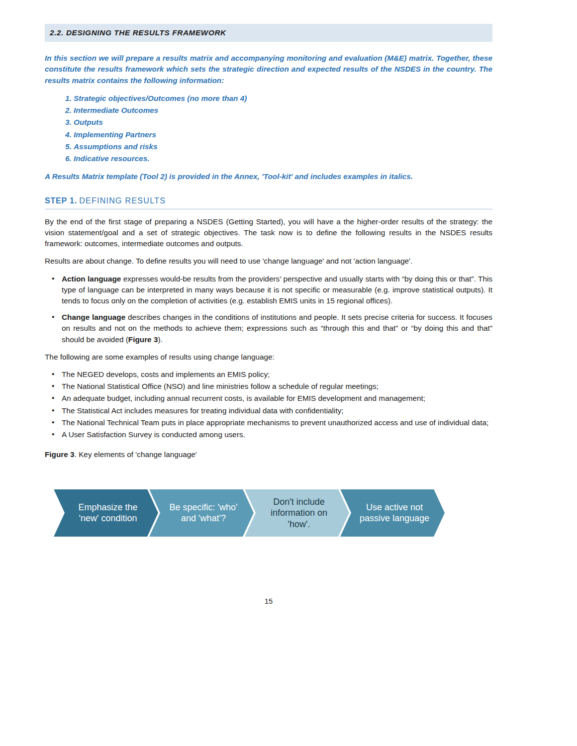2.2. DESIGNING THE RESULTS FRAMEWORK
In this section we will prepare a results matrix and accompanying monitoring and evaluation (M&E) matrix. Together, these constitute the results framework which sets the strategic direction and expected results of the NSDES in the country. The results matrix contains the following information:
Strategic objectives/Outcomes (no more than 4)
Intermediate Outcomes
Outputs
Implementing Partners
Assumptions and risks
Indicative resources.
A Results Matrix template (Tool 2) is provided in the Annex, 'Tool-kit' and includes examples in italics.
STEP 1. DEFINING RESULTS
By the end of the first stage of preparing a NSDES (Getting Started), you will have a the higher-order results of the strategy: the vision statement/goal and a set of strategic objectives. The task now is to define the following results in the NSDES results framework: outcomes, intermediate outcomes and outputs.
Results are about change. To define results you will need to use 'change language' and not 'action language'.
Action language expresses would-be results from the providers’ perspective and usually starts with “by doing this or that”. This type of language can be interpreted in many ways because it is not specific or measurable (e.g. improve statistical outputs). It tends to focus only on the completion of activities (e.g. establish EMIS units in 15 regional offices).
Change language describes changes in the conditions of institutions and people. It sets precise criteria for success. It focuses on results and not on the methods to achieve them; expressions such as “through this and that” or “by doing this and that” should be avoided (Figure 3).
The following are some examples of results using change language:
The NEGED develops, costs and implements an EMIS policy;
The National Statistical Office (NSO) and line ministries follow a schedule of regular meetings;
An adequate budget, including annual recurrent costs, is available for EMIS development and management;
The Statistical Act includes measures for treating individual data with confidentiality;
The National Technical Team puts in place appropriate mechanisms to prevent unauthorized access and use of individual data;
A User Satisfaction Survey is conducted among users.
Figure 3. Key elements of 'change language'
Emphasize the 'new' condition
Be specific: 'who' and 'what'?
Don't include information on 'how'.
Use active not passive language
15